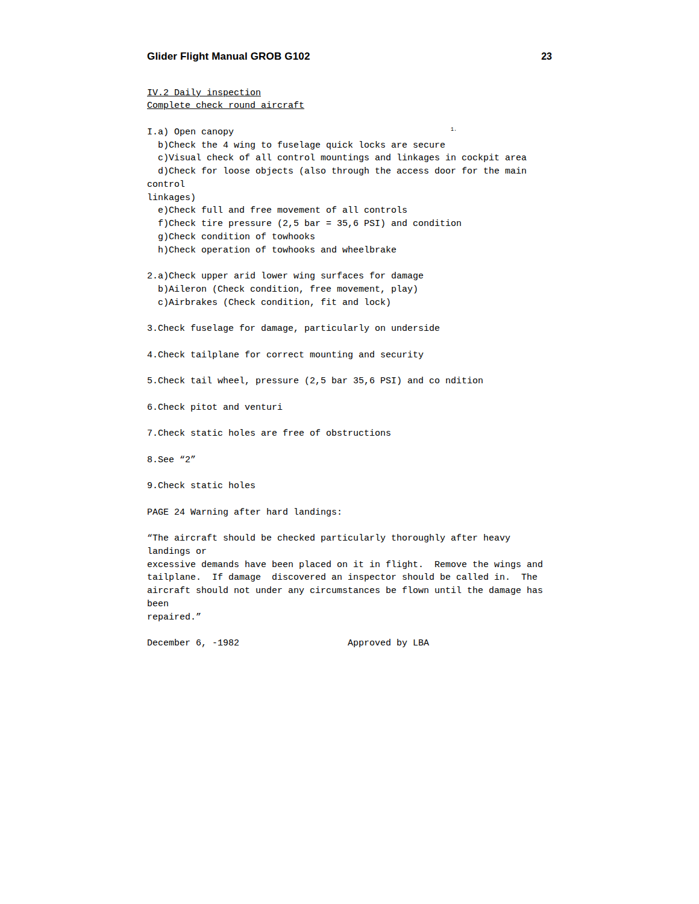Glider Flight Manual GROB G102 23
IV.2 Daily inspection
Complete check round aircraft
I.a) Open canopy                                        1.
  b)Check the 4 wing to fuselage quick locks are secure
  c)Visual check of all control mountings and linkages in cockpit area
  d)Check for loose objects (also through the access door for the main control
linkages)
  e)Check full and free movement of all controls
  f)Check tire pressure (2,5 bar = 35,6 PSI) and condition
  g)Check condition of towhooks
  h)Check operation of towhooks and wheelbrake

2.a)Check upper arid lower wing surfaces for damage
  b)Aileron (Check condition, free movement, play)
  c)Airbrakes (Check condition, fit and lock)

3.Check fuselage for damage, particularly on underside

4.Check tailplane for correct mounting and security

5.Check tail wheel, pressure (2,5 bar 35,6 PSI) and co ndition

6.Check pitot and venturi

7.Check static holes are free of obstructions

8.See “2”

9.Check static holes

PAGE 24 Warning after hard landings:

“The aircraft should be checked particularly thoroughly after heavy landings or
excessive demands have been placed on it in flight.  Remove the wings and
tailplane.  If damage  discovered an inspector should be called in.  The
aircraft should not under any circumstances be flown until the damage has been
repaired.”

December 6, -1982                    Approved by LBA